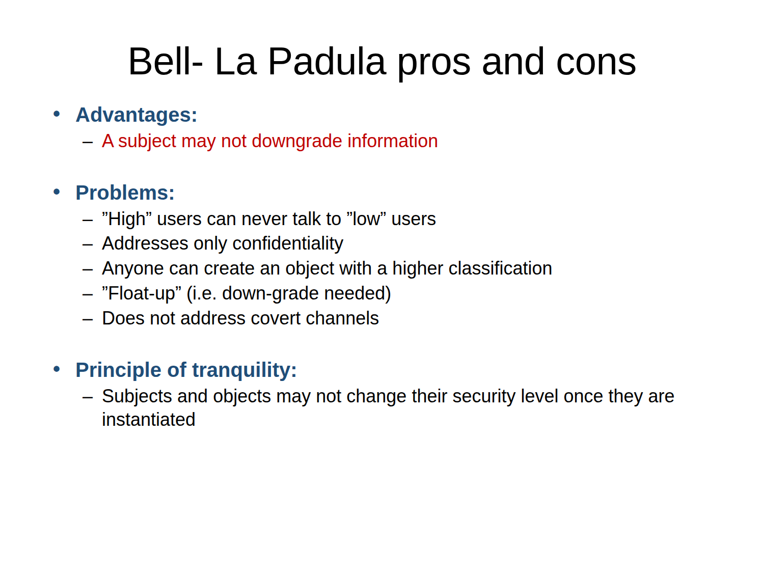Bell- La Padula pros and cons
Advantages:
A subject may not downgrade information
Problems:
”High” users can never talk to ”low” users
Addresses only confidentiality
Anyone can create an object with a higher classification
”Float-up” (i.e. down-grade needed)
Does not address covert channels
Principle of tranquility:
Subjects and objects may not change their security level once they are instantiated